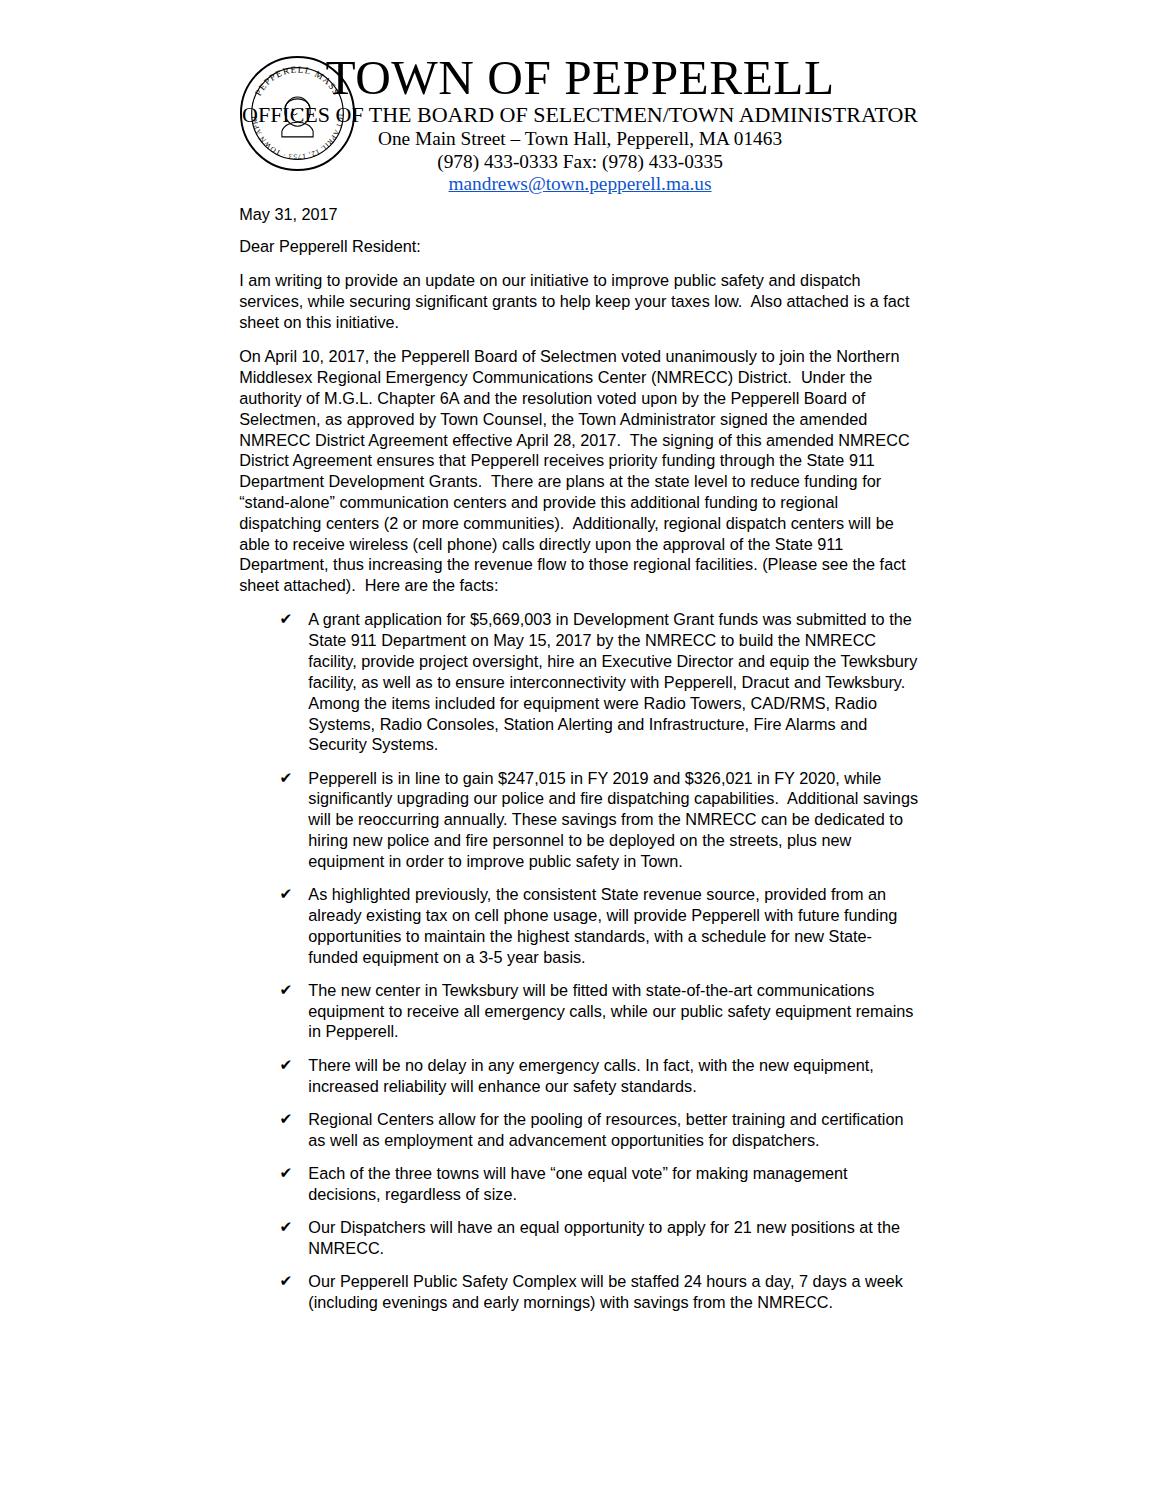PEPPERELL MASS A DISTRICT APRIL 12, 1753 · TOWN APRIL 6, 1775
TOWN OF PEPPERELL
OFFICES OF THE BOARD OF SELECTMEN/TOWN ADMINISTRATOR
One Main Street – Town Hall, Pepperell, MA 01463
(978) 433-0333 Fax: (978) 433-0335
mandrews@town.pepperell.ma.us
May 31, 2017
Dear Pepperell Resident:
I am writing to provide an update on our initiative to improve public safety and dispatch services, while securing significant grants to help keep your taxes low. Also attached is a fact sheet on this initiative.
On April 10, 2017, the Pepperell Board of Selectmen voted unanimously to join the Northern Middlesex Regional Emergency Communications Center (NMRECC) District. Under the authority of M.G.L. Chapter 6A and the resolution voted upon by the Pepperell Board of Selectmen, as approved by Town Counsel, the Town Administrator signed the amended NMRECC District Agreement effective April 28, 2017. The signing of this amended NMRECC District Agreement ensures that Pepperell receives priority funding through the State 911 Department Development Grants. There are plans at the state level to reduce funding for “stand-alone” communication centers and provide this additional funding to regional dispatching centers (2 or more communities). Additionally, regional dispatch centers will be able to receive wireless (cell phone) calls directly upon the approval of the State 911 Department, thus increasing the revenue flow to those regional facilities. (Please see the fact sheet attached). Here are the facts:
A grant application for $5,669,003 in Development Grant funds was submitted to the State 911 Department on May 15, 2017 by the NMRECC to build the NMRECC facility, provide project oversight, hire an Executive Director and equip the Tewksbury facility, as well as to ensure interconnectivity with Pepperell, Dracut and Tewksbury. Among the items included for equipment were Radio Towers, CAD/RMS, Radio Systems, Radio Consoles, Station Alerting and Infrastructure, Fire Alarms and Security Systems.
Pepperell is in line to gain $247,015 in FY 2019 and $326,021 in FY 2020, while significantly upgrading our police and fire dispatching capabilities. Additional savings will be reoccurring annually. These savings from the NMRECC can be dedicated to hiring new police and fire personnel to be deployed on the streets, plus new equipment in order to improve public safety in Town.
As highlighted previously, the consistent State revenue source, provided from an already existing tax on cell phone usage, will provide Pepperell with future funding opportunities to maintain the highest standards, with a schedule for new State-funded equipment on a 3-5 year basis.
The new center in Tewksbury will be fitted with state-of-the-art communications equipment to receive all emergency calls, while our public safety equipment remains in Pepperell.
There will be no delay in any emergency calls. In fact, with the new equipment, increased reliability will enhance our safety standards.
Regional Centers allow for the pooling of resources, better training and certification as well as employment and advancement opportunities for dispatchers.
Each of the three towns will have “one equal vote” for making management decisions, regardless of size.
Our Dispatchers will have an equal opportunity to apply for 21 new positions at the NMRECC.
Our Pepperell Public Safety Complex will be staffed 24 hours a day, 7 days a week (including evenings and early mornings) with savings from the NMRECC.